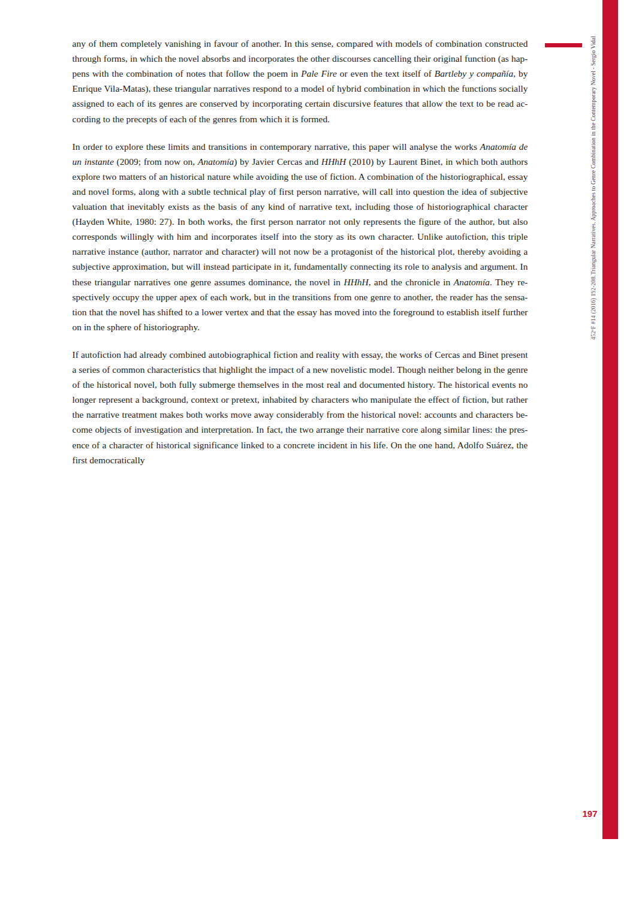Triangular Narratives. Approaches to Genre Combination in the Contemporary Novel - Sergio Vidal 452ºF #14 (2016) 192-208.
any of them completely vanishing in favour of another. In this sense, compared with models of combination constructed through forms, in which the novel absorbs and incorporates the other discourses cancelling their original function (as happens with the combination of notes that follow the poem in Pale Fire or even the text itself of Bartleby y compañía, by Enrique Vila-Matas), these triangular narratives respond to a model of hybrid combination in which the functions socially assigned to each of its genres are conserved by incorporating certain discursive features that allow the text to be read according to the precepts of each of the genres from which it is formed.
In order to explore these limits and transitions in contemporary narrative, this paper will analyse the works Anatomía de un instante (2009; from now on, Anatomía) by Javier Cercas and HHhH (2010) by Laurent Binet, in which both authors explore two matters of an historical nature while avoiding the use of fiction. A combination of the historiographical, essay and novel forms, along with a subtle technical play of first person narrative, will call into question the idea of subjective valuation that inevitably exists as the basis of any kind of narrative text, including those of historiographical character (Hayden White, 1980: 27). In both works, the first person narrator not only represents the figure of the author, but also corresponds willingly with him and incorporates itself into the story as its own character. Unlike autofiction, this triple narrative instance (author, narrator and character) will not now be a protagonist of the historical plot, thereby avoiding a subjective approximation, but will instead participate in it, fundamentally connecting its role to analysis and argument. In these triangular narratives one genre assumes dominance, the novel in HHhH, and the chronicle in Anatomía. They respectively occupy the upper apex of each work, but in the transitions from one genre to another, the reader has the sensation that the novel has shifted to a lower vertex and that the essay has moved into the foreground to establish itself further on in the sphere of historiography.
If autofiction had already combined autobiographical fiction and reality with essay, the works of Cercas and Binet present a series of common characteristics that highlight the impact of a new novelistic model. Though neither belong in the genre of the historical novel, both fully submerge themselves in the most real and documented history. The historical events no longer represent a background, context or pretext, inhabited by characters who manipulate the effect of fiction, but rather the narrative treatment makes both works move away considerably from the historical novel: accounts and characters become objects of investigation and interpretation. In fact, the two arrange their narrative core along similar lines: the presence of a character of historical significance linked to a concrete incident in his life. On the one hand, Adolfo Suárez, the first democratically
197